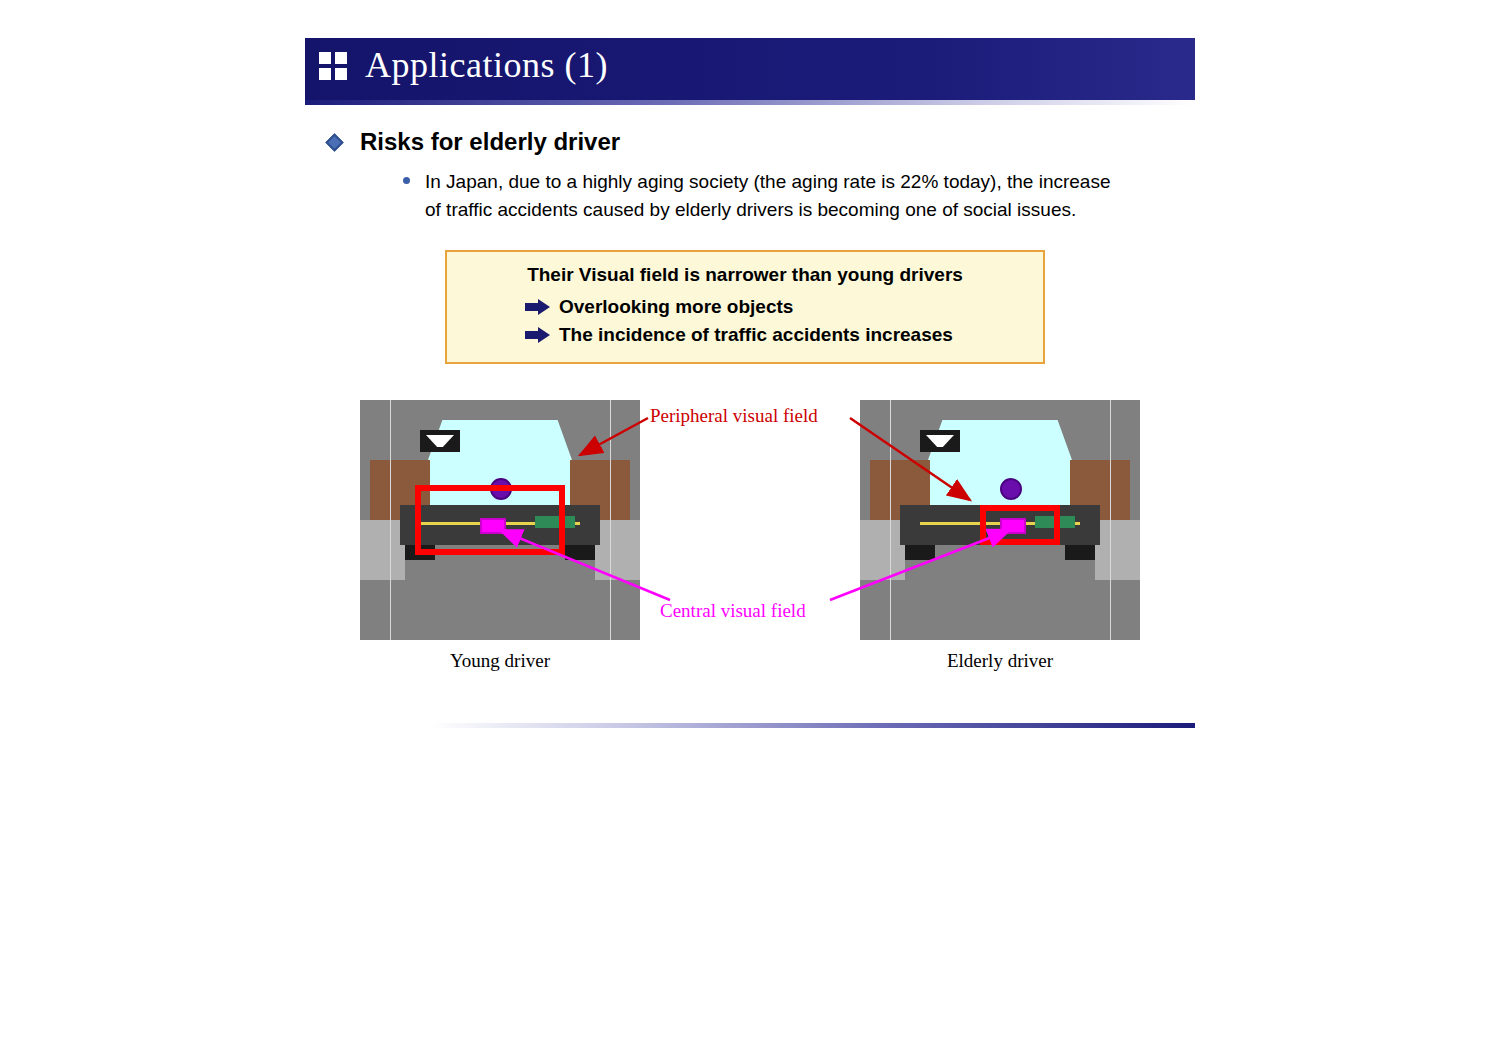Applications (1)
Risks for elderly driver
In Japan, due to a highly aging society (the aging rate is 22% today), the increase of traffic accidents caused by elderly drivers is becoming one of social issues.
Their Visual field is narrower than young drivers
Overlooking more objects
The incidence of traffic accidents increases
Young driver
Elderly driver
Peripheral visual field
Central visual field